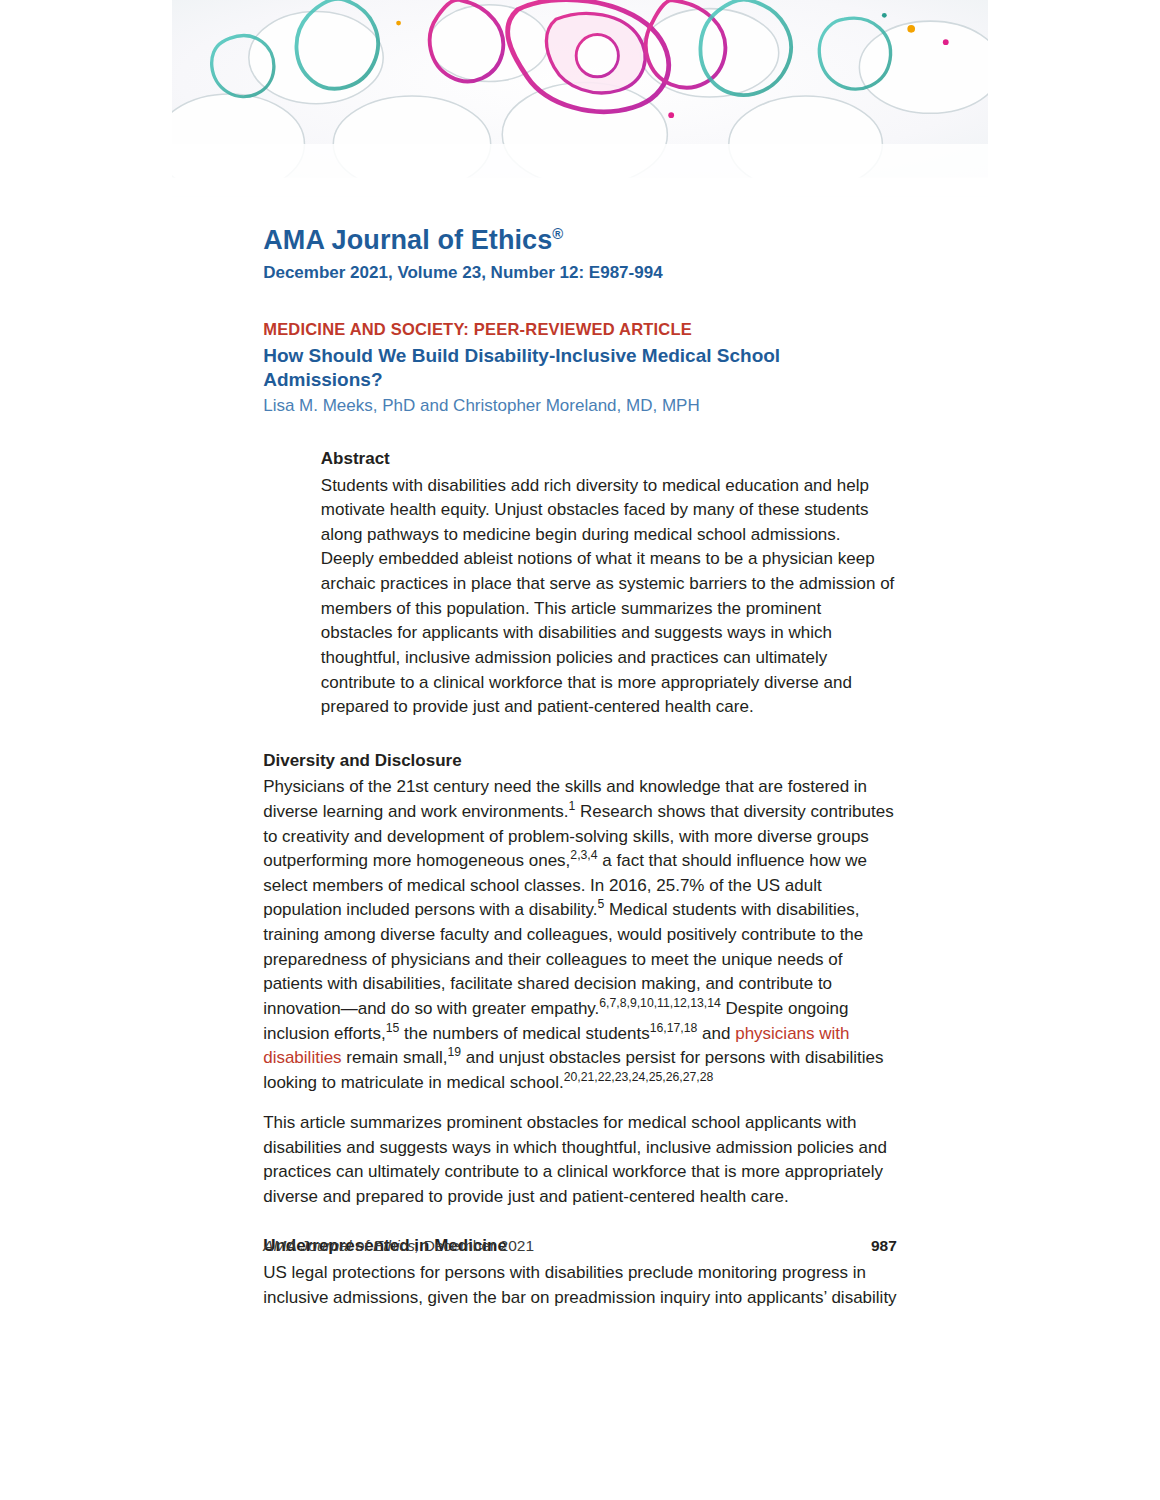AMA Journal of Ethics®
December 2021, Volume 23, Number 12: E987-994
Medicine and Society: Peer-Reviewed Article
How Should We Build Disability-Inclusive Medical School Admissions?
Lisa M. Meeks, PhD and Christopher Moreland, MD, MPH
Abstract
Students with disabilities add rich diversity to medical education and help motivate health equity. Unjust obstacles faced by many of these students along pathways to medicine begin during medical school admissions. Deeply embedded ableist notions of what it means to be a physician keep archaic practices in place that serve as systemic barriers to the admission of members of this population. This article summarizes the prominent obstacles for applicants with disabilities and suggests ways in which thoughtful, inclusive admission policies and practices can ultimately contribute to a clinical workforce that is more appropriately diverse and prepared to provide just and patient-centered health care.
Diversity and Disclosure
Physicians of the 21st century need the skills and knowledge that are fostered in diverse learning and work environments.1 Research shows that diversity contributes to creativity and development of problem-solving skills, with more diverse groups outperforming more homogeneous ones,2,3,4 a fact that should influence how we select members of medical school classes. In 2016, 25.7% of the US adult population included persons with a disability.5 Medical students with disabilities, training among diverse faculty and colleagues, would positively contribute to the preparedness of physicians and their colleagues to meet the unique needs of patients with disabilities, facilitate shared decision making, and contribute to innovation—and do so with greater empathy.6,7,8,9,10,11,12,13,14 Despite ongoing inclusion efforts,15 the numbers of medical students16,17,18 and physicians with disabilities remain small,19 and unjust obstacles persist for persons with disabilities looking to matriculate in medical school.20,21,22,23,24,25,26,27,28
This article summarizes prominent obstacles for medical school applicants with disabilities and suggests ways in which thoughtful, inclusive admission policies and practices can ultimately contribute to a clinical workforce that is more appropriately diverse and prepared to provide just and patient-centered health care.
Underrepresented in Medicine
US legal protections for persons with disabilities preclude monitoring progress in inclusive admissions, given the bar on preadmission inquiry into applicants’ disability
AMA Journal of Ethics, December 2021 987